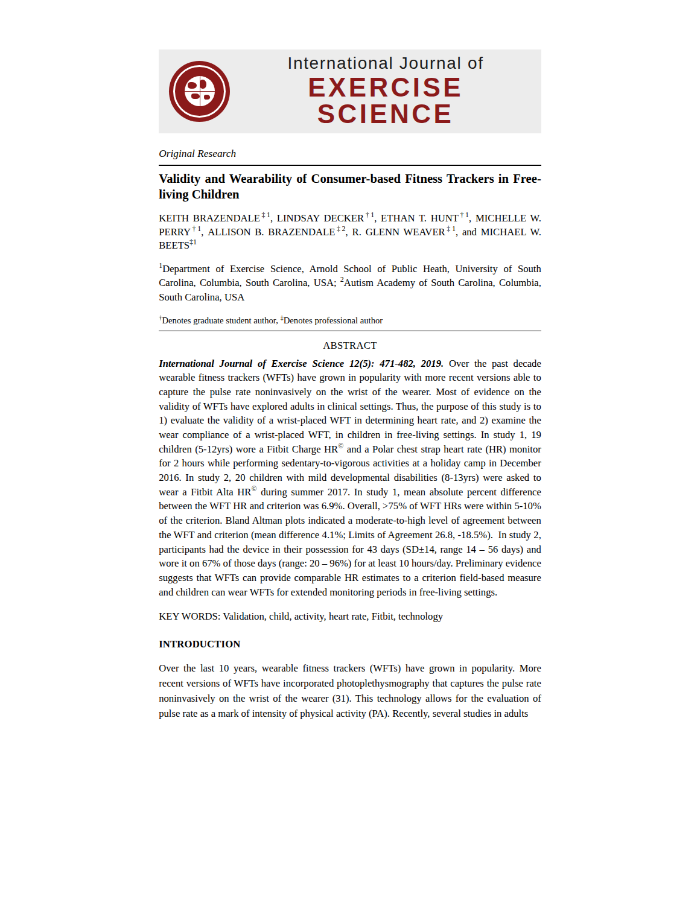International Journal of
EXERCISE SCIENCE
Original Research
Validity and Wearability of Consumer-based Fitness Trackers in Free-living Children
KEITH BRAZENDALE‡1, LINDSAY DECKER†1, ETHAN T. HUNT†1, MICHELLE W. PERRY†1, ALLISON B. BRAZENDALE‡2, R. GLENN WEAVER‡1, and MICHAEL W. BEETS‡1
1Department of Exercise Science, Arnold School of Public Heath, University of South Carolina, Columbia, South Carolina, USA; 2Autism Academy of South Carolina, Columbia, South Carolina, USA
†Denotes graduate student author, ‡Denotes professional author
ABSTRACT
International Journal of Exercise Science 12(5): 471-482, 2019. Over the past decade wearable fitness trackers (WFTs) have grown in popularity with more recent versions able to capture the pulse rate noninvasively on the wrist of the wearer. Most of evidence on the validity of WFTs have explored adults in clinical settings. Thus, the purpose of this study is to 1) evaluate the validity of a wrist-placed WFT in determining heart rate, and 2) examine the wear compliance of a wrist-placed WFT, in children in free-living settings. In study 1, 19 children (5-12yrs) wore a Fitbit Charge HR© and a Polar chest strap heart rate (HR) monitor for 2 hours while performing sedentary-to-vigorous activities at a holiday camp in December 2016. In study 2, 20 children with mild developmental disabilities (8-13yrs) were asked to wear a Fitbit Alta HR© during summer 2017. In study 1, mean absolute percent difference between the WFT HR and criterion was 6.9%. Overall, >75% of WFT HRs were within 5-10% of the criterion. Bland Altman plots indicated a moderate-to-high level of agreement between the WFT and criterion (mean difference 4.1%; Limits of Agreement 26.8, -18.5%). In study 2, participants had the device in their possession for 43 days (SD±14, range 14 – 56 days) and wore it on 67% of those days (range: 20 – 96%) for at least 10 hours/day. Preliminary evidence suggests that WFTs can provide comparable HR estimates to a criterion field-based measure and children can wear WFTs for extended monitoring periods in free-living settings.
KEY WORDS: Validation, child, activity, heart rate, Fitbit, technology
INTRODUCTION
Over the last 10 years, wearable fitness trackers (WFTs) have grown in popularity. More recent versions of WFTs have incorporated photoplethysmography that captures the pulse rate noninvasively on the wrist of the wearer (31). This technology allows for the evaluation of pulse rate as a mark of intensity of physical activity (PA). Recently, several studies in adults